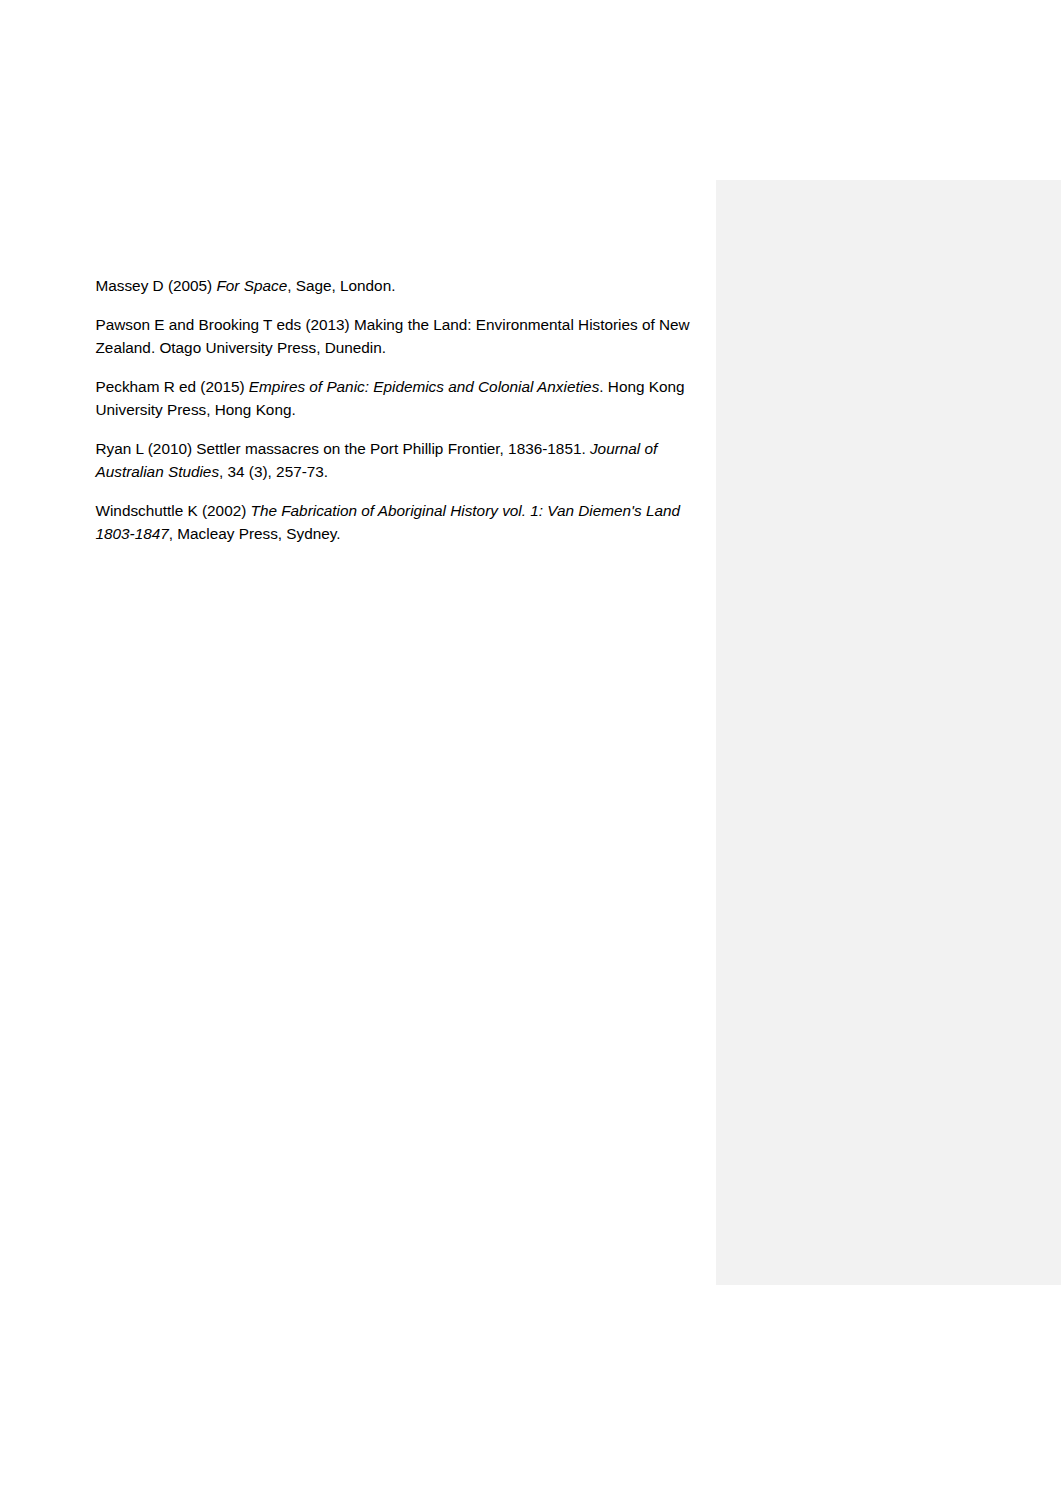Massey D (2005) For Space, Sage, London.
Pawson E and Brooking T eds (2013) Making the Land: Environmental Histories of New Zealand. Otago University Press, Dunedin.
Peckham R ed (2015) Empires of Panic: Epidemics and Colonial Anxieties. Hong Kong University Press, Hong Kong.
Ryan L (2010) Settler massacres on the Port Phillip Frontier, 1836-1851. Journal of Australian Studies, 34 (3), 257-73.
Windschuttle K (2002) The Fabrication of Aboriginal History vol. 1: Van Diemen's Land 1803-1847, Macleay Press, Sydney.